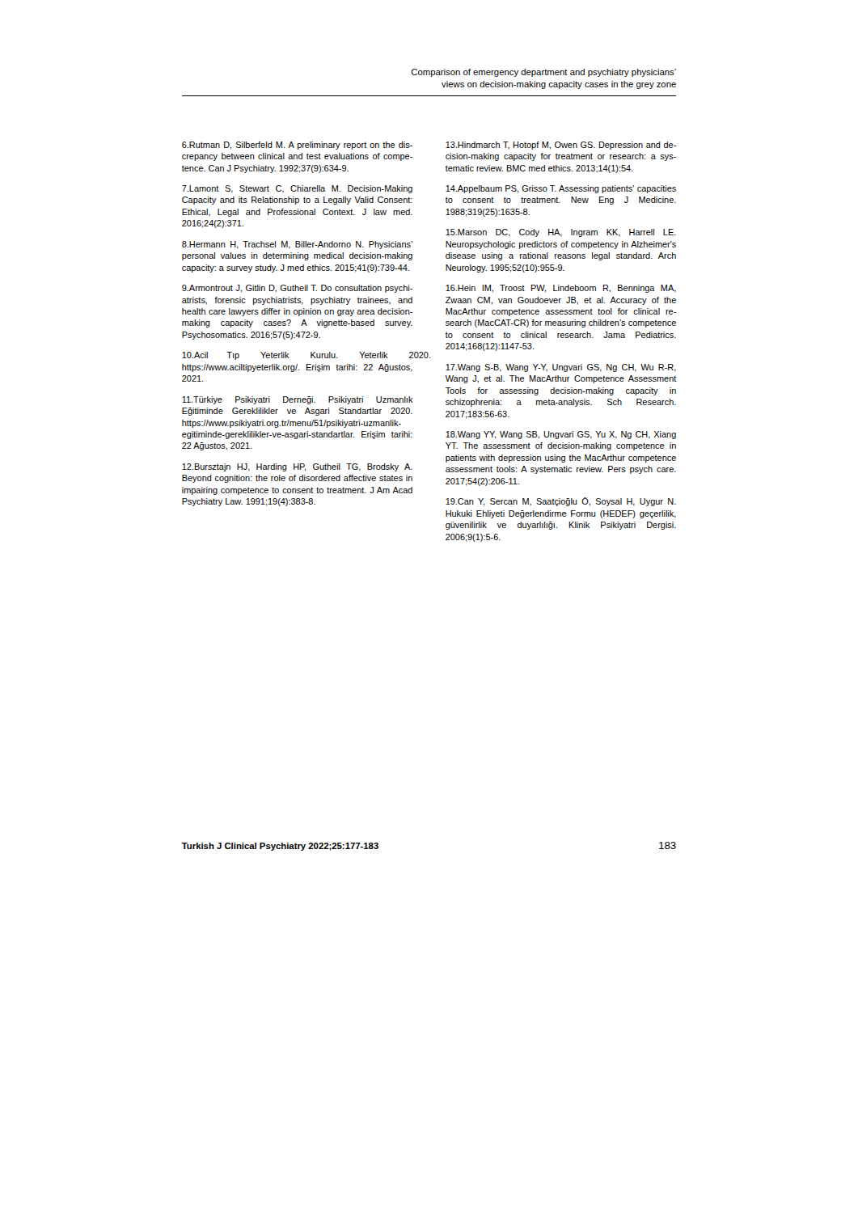Comparison of emergency department and psychiatry physicians’ views on decision-making capacity cases in the grey zone
6.Rutman D, Silberfeld M. A preliminary report on the discrepancy between clinical and test evaluations of competence. Can J Psychiatry. 1992;37(9):634-9.
7.Lamont S, Stewart C, Chiarella M. Decision-Making Capacity and its Relationship to a Legally Valid Consent: Ethical, Legal and Professional Context. J law med. 2016;24(2):371.
8.Hermann H, Trachsel M, Biller-Andorno N. Physicians’ personal values in determining medical decision-making capacity: a survey study. J med ethics. 2015;41(9):739-44.
9.Armontrout J, Gitlin D, Gutheil T. Do consultation psychiatrists, forensic psychiatrists, psychiatry trainees, and health care lawyers differ in opinion on gray area decision-making capacity cases? A vignette-based survey. Psychosomatics. 2016;57(5):472-9.
10.Acil Tıp Yeterlik Kurulu. Yeterlik 2020.
https://www.aciltipyeterlik.org/. Erişim tarihi: 22 Ağustos, 2021.
11.Türkiye Psikiyatri Derneği. Psikiyatri Uzmanlık Eğitiminde Gereklilikler ve Asgari Standartlar 2020. https://www.psikiyatri.org.tr/menu/51/psikiyatri-uzmanlik-egitiminde-gereklilikler-ve-asgari-standartlar. Erişim tarihi: 22 Ağustos, 2021.
12.Bursztajn HJ, Harding HP, Gutheil TG, Brodsky A. Beyond cognition: the role of disordered affective states in impairing competence to consent to treatment. J Am Acad Psychiatry Law. 1991;19(4):383-8.
13.Hindmarch T, Hotopf M, Owen GS. Depression and decision-making capacity for treatment or research: a systematic review. BMC med ethics. 2013;14(1):54.
14.Appelbaum PS, Grisso T. Assessing patients' capacities to consent to treatment. New Eng J Medicine. 1988;319(25):1635-8.
15.Marson DC, Cody HA, Ingram KK, Harrell LE. Neuropsychologic predictors of competency in Alzheimer's disease using a rational reasons legal standard. Arch Neurology. 1995;52(10):955-9.
16.Hein IM, Troost PW, Lindeboom R, Benninga MA, Zwaan CM, van Goudoever JB, et al. Accuracy of the MacArthur competence assessment tool for clinical research (MacCAT-CR) for measuring children’s competence to consent to clinical research. Jama Pediatrics. 2014;168(12):1147-53.
17.Wang S-B, Wang Y-Y, Ungvari GS, Ng CH, Wu R-R, Wang J, et al. The MacArthur Competence Assessment Tools for assessing decision-making capacity in schizophrenia: a meta-analysis. Sch Research. 2017;183:56-63.
18.Wang YY, Wang SB, Ungvari GS, Yu X, Ng CH, Xiang YT. The assessment of decision-making competence in patients with depression using the MacArthur competence assessment tools: A systematic review. Pers psych care. 2017;54(2):206-11.
19.Can Y, Sercan M, Saatçioğlu Ö, Soysal H, Uygur N. Hukuki Ehliyeti Değerlendirme Formu (HEDEF) geçerlilik, güvenilirlik ve duyarlılığı. Klinik Psikiyatri Dergisi. 2006;9(1):5-6.
Turkish J Clinical Psychiatry 2022;25:177-183 183